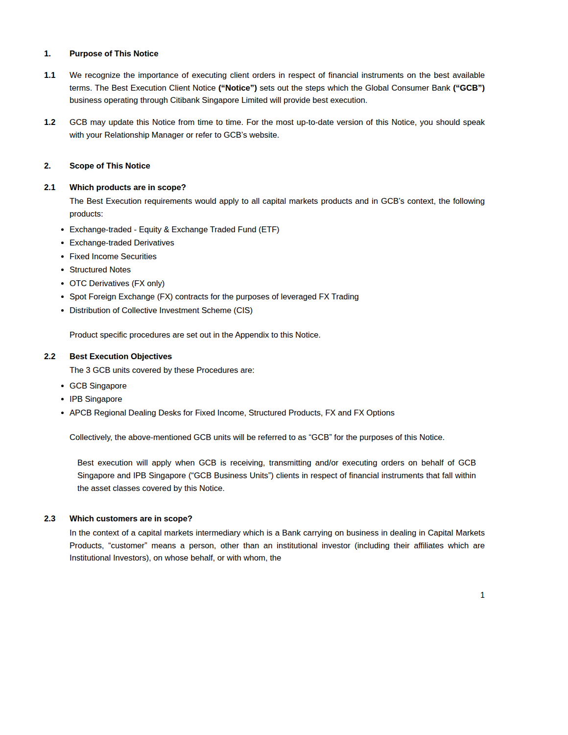1. Purpose of This Notice
1.1 We recognize the importance of executing client orders in respect of financial instruments on the best available terms. The Best Execution Client Notice (“Notice”) sets out the steps which the Global Consumer Bank (“GCB”) business operating through Citibank Singapore Limited will provide best execution.
1.2 GCB may update this Notice from time to time. For the most up-to-date version of this Notice, you should speak with your Relationship Manager or refer to GCB’s website.
2. Scope of This Notice
2.1 Which products are in scope?
The Best Execution requirements would apply to all capital markets products and in GCB’s context, the following products:
Exchange-traded - Equity & Exchange Traded Fund (ETF)
Exchange-traded Derivatives
Fixed Income Securities
Structured Notes
OTC Derivatives (FX only)
Spot Foreign Exchange (FX) contracts for the purposes of leveraged FX Trading
Distribution of Collective Investment Scheme (CIS)
Product specific procedures are set out in the Appendix to this Notice.
2.2 Best Execution Objectives
The 3 GCB units covered by these Procedures are:
GCB Singapore
IPB Singapore
APCB Regional Dealing Desks for Fixed Income, Structured Products, FX and FX Options
Collectively, the above-mentioned GCB units will be referred to as “GCB” for the purposes of this Notice.
Best execution will apply when GCB is receiving, transmitting and/or executing orders on behalf of GCB Singapore and IPB Singapore (“GCB Business Units”) clients in respect of financial instruments that fall within the asset classes covered by this Notice.
2.3 Which customers are in scope?
In the context of a capital markets intermediary which is a Bank carrying on business in dealing in Capital Markets Products, “customer” means a person, other than an institutional investor (including their affiliates which are Institutional Investors), on whose behalf, or with whom, the
1